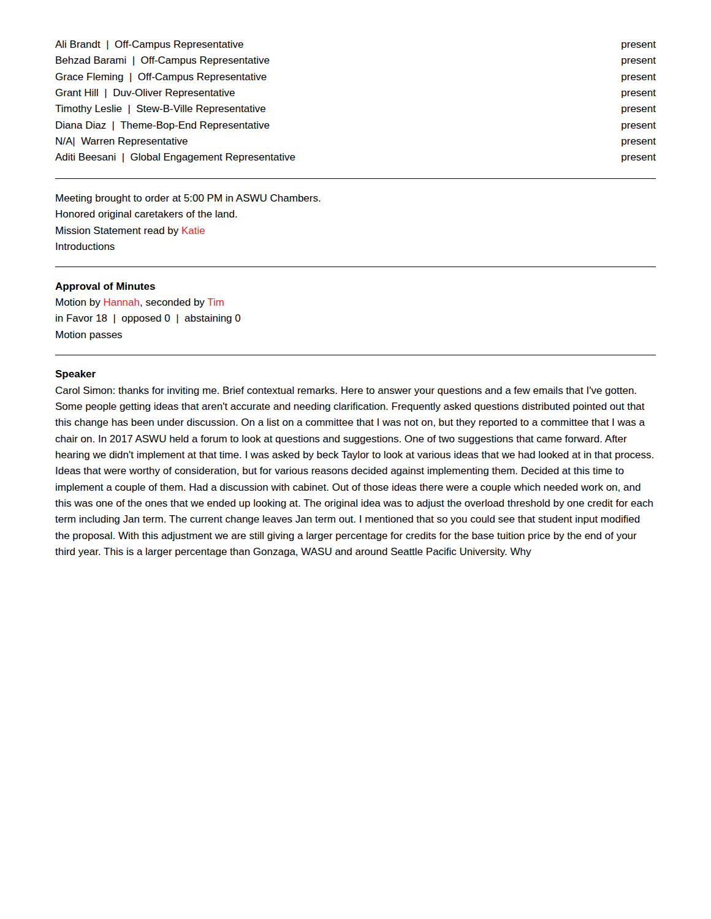Ali Brandt | Off-Campus Representative present
Behzad Barami | Off-Campus Representative present
Grace Fleming | Off-Campus Representative present
Grant Hill | Duv-Oliver Representative present
Timothy Leslie | Stew-B-Ville Representative present
Diana Diaz | Theme-Bop-End Representative present
N/A| Warren Representative present
Aditi Beesani | Global Engagement Representative present
Meeting brought to order at 5:00 PM in ASWU Chambers.
Honored original caretakers of the land.
Mission Statement read by Katie
Introductions
Approval of Minutes
Motion by Hannah, seconded by Tim
in Favor 18 | opposed 0 | abstaining 0
Motion passes
Speaker
Carol Simon: thanks for inviting me. Brief contextual remarks. Here to answer your questions and a few emails that I've gotten. Some people getting ideas that aren't accurate and needing clarification. Frequently asked questions distributed pointed out that this change has been under discussion. On a list on a committee that I was not on, but they reported to a committee that I was a chair on. In 2017 ASWU held a forum to look at questions and suggestions. One of two suggestions that came forward. After hearing we didn't implement at that time. I was asked by beck Taylor to look at various ideas that we had looked at in that process. Ideas that were worthy of consideration, but for various reasons decided against implementing them. Decided at this time to implement a couple of them. Had a discussion with cabinet. Out of those ideas there were a couple which needed work on, and this was one of the ones that we ended up looking at. The original idea was to adjust the overload threshold by one credit for each term including Jan term. The current change leaves Jan term out. I mentioned that so you could see that student input modified the proposal. With this adjustment we are still giving a larger percentage for credits for the base tuition price by the end of your third year. This is a larger percentage than Gonzaga, WASU and around Seattle Pacific University. Why